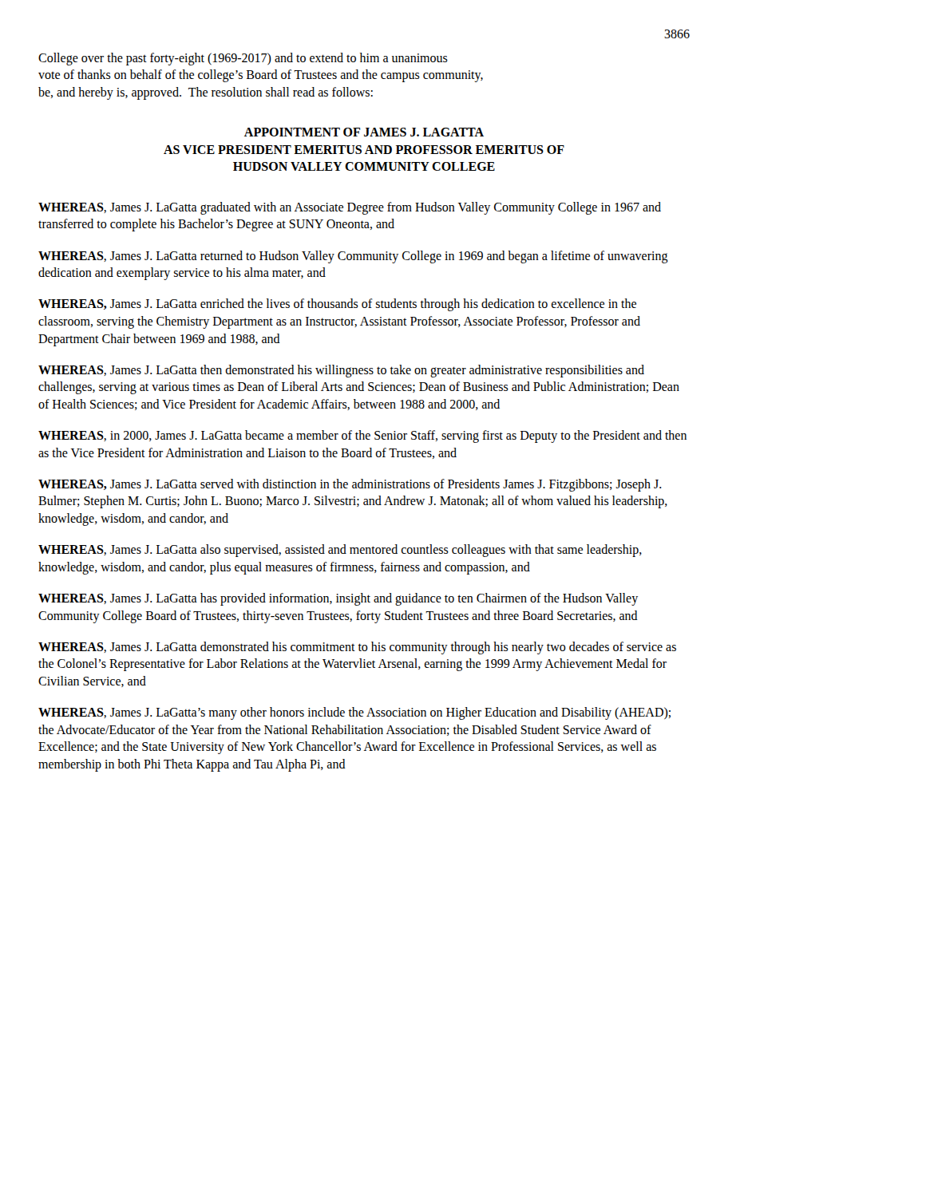3866
College over the past forty-eight (1969-2017) and to extend to him a unanimous
vote of thanks on behalf of the college’s Board of Trustees and the campus community,
be, and hereby is, approved. The resolution shall read as follows:
Appointment of James J. LaGatta
as Vice President Emeritus and Professor Emeritus of
Hudson Valley Community College
WHEREAS, James J. LaGatta graduated with an Associate Degree from Hudson Valley Community College in 1967 and transferred to complete his Bachelor’s Degree at SUNY Oneonta, and
WHEREAS, James J. LaGatta returned to Hudson Valley Community College in 1969 and began a lifetime of unwavering dedication and exemplary service to his alma mater, and
WHEREAS, James J. LaGatta enriched the lives of thousands of students through his dedication to excellence in the classroom, serving the Chemistry Department as an Instructor, Assistant Professor, Associate Professor, Professor and Department Chair between 1969 and 1988, and
WHEREAS, James J. LaGatta then demonstrated his willingness to take on greater administrative responsibilities and challenges, serving at various times as Dean of Liberal Arts and Sciences; Dean of Business and Public Administration; Dean of Health Sciences; and Vice President for Academic Affairs, between 1988 and 2000, and
WHEREAS, in 2000, James J. LaGatta became a member of the Senior Staff, serving first as Deputy to the President and then as the Vice President for Administration and Liaison to the Board of Trustees, and
WHEREAS, James J. LaGatta served with distinction in the administrations of Presidents James J. Fitzgibbons; Joseph J. Bulmer; Stephen M. Curtis; John L. Buono; Marco J. Silvestri; and Andrew J. Matonak; all of whom valued his leadership, knowledge, wisdom, and candor, and
WHEREAS, James J. LaGatta also supervised, assisted and mentored countless colleagues with that same leadership, knowledge, wisdom, and candor, plus equal measures of firmness, fairness and compassion, and
WHEREAS, James J. LaGatta has provided information, insight and guidance to ten Chairmen of the Hudson Valley Community College Board of Trustees, thirty-seven Trustees, forty Student Trustees and three Board Secretaries, and
WHEREAS, James J. LaGatta demonstrated his commitment to his community through his nearly two decades of service as the Colonel’s Representative for Labor Relations at the Watervliet Arsenal, earning the 1999 Army Achievement Medal for Civilian Service, and
WHEREAS, James J. LaGatta’s many other honors include the Association on Higher Education and Disability (AHEAD); the Advocate/Educator of the Year from the National Rehabilitation Association; the Disabled Student Service Award of Excellence; and the State University of New York Chancellor’s Award for Excellence in Professional Services, as well as membership in both Phi Theta Kappa and Tau Alpha Pi, and